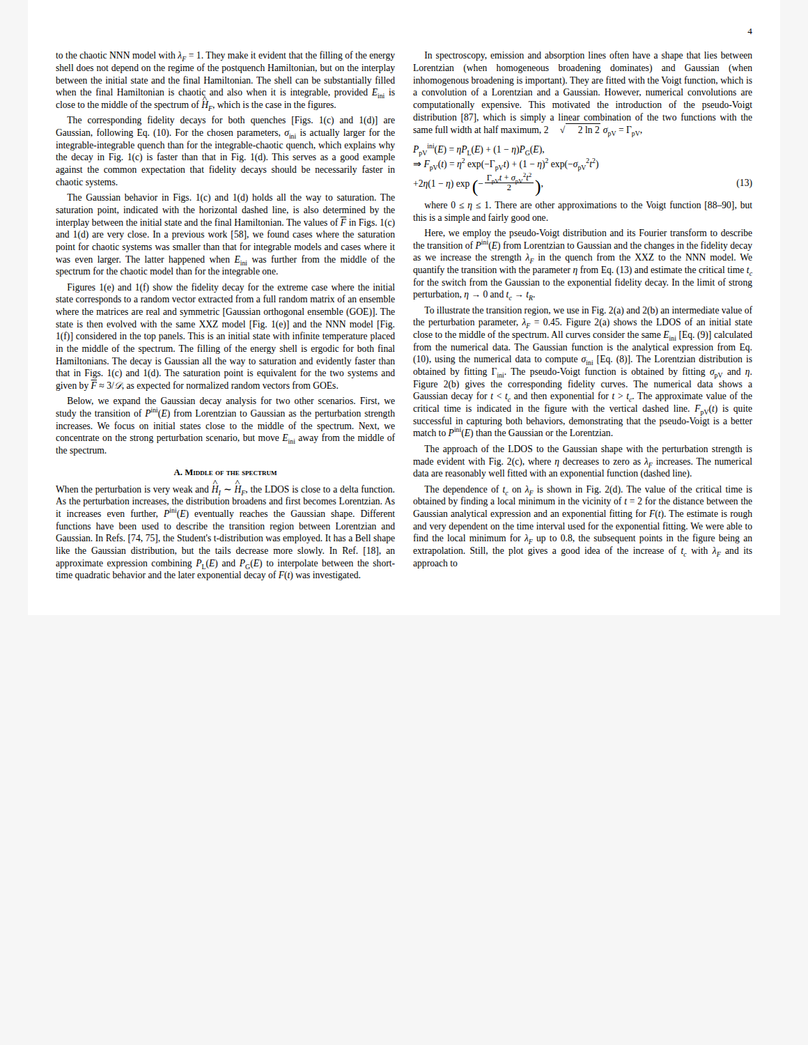4
to the chaotic NNN model with λF = 1. They make it evident that the filling of the energy shell does not depend on the regime of the postquench Hamiltonian, but on the interplay between the initial state and the final Hamiltonian. The shell can be substantially filled when the final Hamiltonian is chaotic and also when it is integrable, provided Eini is close to the middle of the spectrum of HF, which is the case in the figures.
The corresponding fidelity decays for both quenches [Figs. 1(c) and 1(d)] are Gaussian, following Eq. (10). For the chosen parameters, σini is actually larger for the integrable-integrable quench than for the integrable-chaotic quench, which explains why the decay in Fig. 1(c) is faster than that in Fig. 1(d). This serves as a good example against the common expectation that fidelity decays should be necessarily faster in chaotic systems.
The Gaussian behavior in Figs. 1(c) and 1(d) holds all the way to saturation. The saturation point, indicated with the horizontal dashed line, is also determined by the interplay between the initial state and the final Hamiltonian. The values of F in Figs. 1(c) and 1(d) are very close. In a previous work [58], we found cases where the saturation point for chaotic systems was smaller than that for integrable models and cases where it was even larger. The latter happened when Eini was further from the middle of the spectrum for the chaotic model than for the integrable one.
Figures 1(e) and 1(f) show the fidelity decay for the extreme case where the initial state corresponds to a random vector extracted from a full random matrix of an ensemble where the matrices are real and symmetric [Gaussian orthogonal ensemble (GOE)]. The state is then evolved with the same XXZ model [Fig. 1(e)] and the NNN model [Fig. 1(f)] considered in the top panels. This is an initial state with infinite temperature placed in the middle of the spectrum. The filling of the energy shell is ergodic for both final Hamiltonians. The decay is Gaussian all the way to saturation and evidently faster than that in Figs. 1(c) and 1(d). The saturation point is equivalent for the two systems and given by F ≈ 3/𝒟, as expected for normalized random vectors from GOEs.
Below, we expand the Gaussian decay analysis for two other scenarios. First, we study the transition of Pini(E) from Lorentzian to Gaussian as the perturbation strength increases. We focus on initial states close to the middle of the spectrum. Next, we concentrate on the strong perturbation scenario, but move Eini away from the middle of the spectrum.
A. Middle of the spectrum
When the perturbation is very weak and HI ∼ HF, the LDOS is close to a delta function. As the perturbation increases, the distribution broadens and first becomes Lorentzian. As it increases even further, Pini(E) eventually reaches the Gaussian shape. Different functions have been used to describe the transition region between Lorentzian and Gaussian. In Refs. [74, 75], the Student's t-distribution was employed. It has a Bell shape like the Gaussian distribution, but the tails decrease more slowly. In Ref. [18], an approximate expression combining PL(E) and PG(E) to interpolate between the short-time quadratic behavior and the later exponential decay of F(t) was investigated.
In spectroscopy, emission and absorption lines often have a shape that lies between Lorentzian (when homogeneous broadening dominates) and Gaussian (when inhomogenous broadening is important). They are fitted with the Voigt function, which is a convolution of a Lorentzian and a Gaussian. However, numerical convolutions are computationally expensive. This motivated the introduction of the pseudo-Voigt distribution [87], which is simply a linear combination of the two functions with the same full width at half maximum, 2√2 ln 2 σpV = ΓpV,
PpVini(E) = ηPL(E) + (1 − η)PG(E), ⇒ FpV(t) = η2 exp(−ΓpVt) + (1 − η)2 exp(−σpV2t2) +2η(1 − η) exp (−ΓpVt + σpV2t22), (13)
where 0 ≤ η ≤ 1. There are other approximations to the Voigt function [88–90], but this is a simple and fairly good one.
Here, we employ the pseudo-Voigt distribution and its Fourier transform to describe the transition of Pini(E) from Lorentzian to Gaussian and the changes in the fidelity decay as we increase the strength λF in the quench from the XXZ to the NNN model. We quantify the transition with the parameter η from Eq. (13) and estimate the critical time tc for the switch from the Gaussian to the exponential fidelity decay. In the limit of strong perturbation, η → 0 and tc → tR.
To illustrate the transition region, we use in Fig. 2(a) and 2(b) an intermediate value of the perturbation parameter, λF = 0.45. Figure 2(a) shows the LDOS of an initial state close to the middle of the spectrum. All curves consider the same Eini [Eq. (9)] calculated from the numerical data. The Gaussian function is the analytical expression from Eq. (10), using the numerical data to compute σini [Eq. (8)]. The Lorentzian distribution is obtained by fitting Γini. The pseudo-Voigt function is obtained by fitting σpV and η. Figure 2(b) gives the corresponding fidelity curves. The numerical data shows a Gaussian decay for t < tc and then exponential for t > tc. The approximate value of the critical time is indicated in the figure with the vertical dashed line. FpV(t) is quite successful in capturing both behaviors, demonstrating that the pseudo-Voigt is a better match to Pini(E) than the Gaussian or the Lorentzian.
The approach of the LDOS to the Gaussian shape with the perturbation strength is made evident with Fig. 2(c), where η decreases to zero as λF increases. The numerical data are reasonably well fitted with an exponential function (dashed line).
The dependence of tc on λF is shown in Fig. 2(d). The value of the critical time is obtained by finding a local minimum in the vicinity of t = 2 for the distance between the Gaussian analytical expression and an exponential fitting for F(t). The estimate is rough and very dependent on the time interval used for the exponential fitting. We were able to find the local minimum for λF up to 0.8, the subsequent points in the figure being an extrapolation. Still, the plot gives a good idea of the increase of tc with λF and its approach to